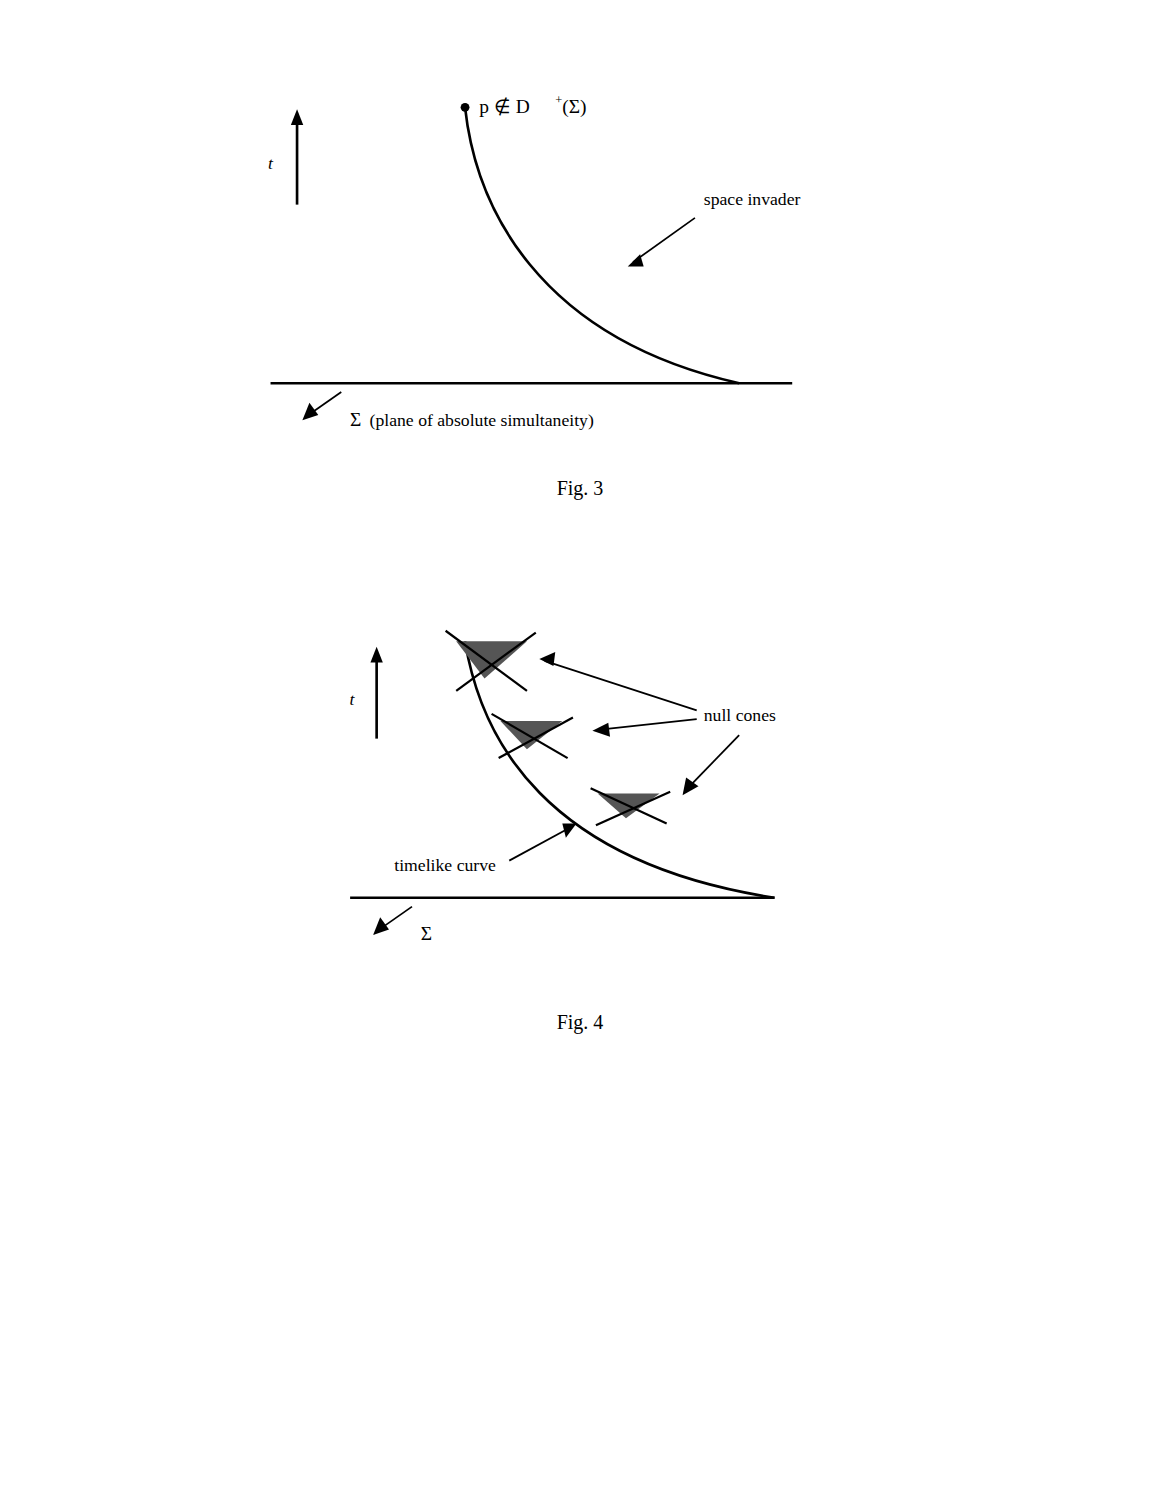Figure 3 A space invader worldline approaching the plane of absolute simultaneity Sigma from above; the point p at the top of the curve is not in the future domain of dependence of Sigma. t p ∉ D + (Σ) space invader Σ (plane of absolute simultaneity)
Fig. 3
Figure 4 A timelike curve with successively tipping null cones drawn at three points along it, approaching the plane Sigma. t null cones timelike curve Σ
Fig. 4